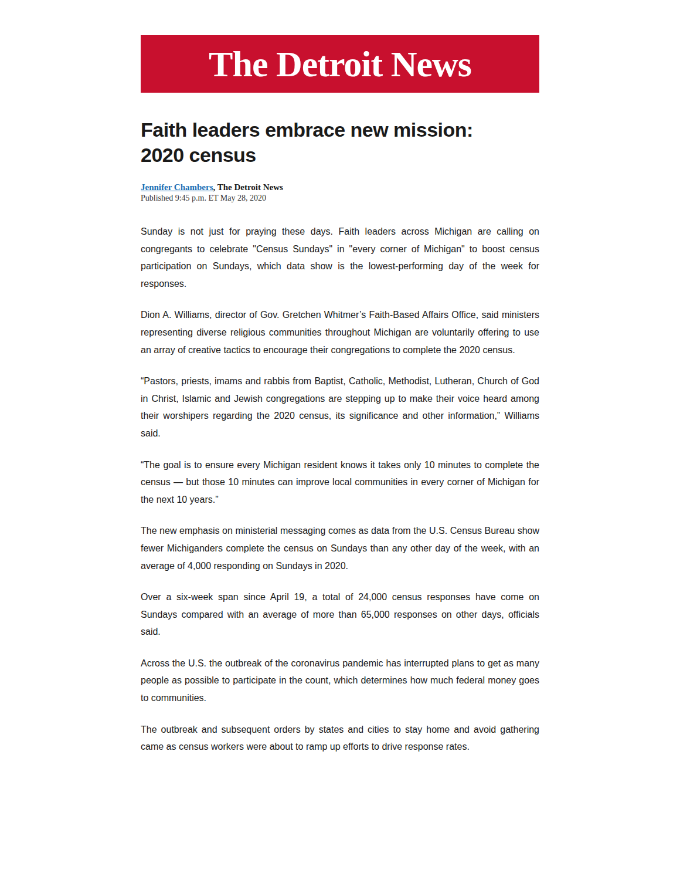The Detroit News
Faith leaders embrace new mission:
2020 census
Jennifer Chambers, The Detroit News
Published 9:45 p.m. ET May 28, 2020
Sunday is not just for praying these days. Faith leaders across Michigan are calling on congregants to celebrate "Census Sundays" in "every corner of Michigan" to boost census participation on Sundays, which data show is the lowest-performing day of the week for responses.
Dion A. Williams, director of Gov. Gretchen Whitmer’s Faith-Based Affairs Office, said ministers representing diverse religious communities throughout Michigan are voluntarily offering to use an array of creative tactics to encourage their congregations to complete the 2020 census.
“Pastors, priests, imams and rabbis from Baptist, Catholic, Methodist, Lutheran, Church of God in Christ, Islamic and Jewish congregations are stepping up to make their voice heard among their worshipers regarding the 2020 census, its significance and other information,” Williams said.
“The goal is to ensure every Michigan resident knows it takes only 10 minutes to complete the census — but those 10 minutes can improve local communities in every corner of Michigan for the next 10 years.”
The new emphasis on ministerial messaging comes as data from the U.S. Census Bureau show fewer Michiganders complete the census on Sundays than any other day of the week, with an average of 4,000 responding on Sundays in 2020.
Over a six-week span since April 19, a total of 24,000 census responses have come on Sundays compared with an average of more than 65,000 responses on other days, officials said.
Across the U.S. the outbreak of the coronavirus pandemic has interrupted plans to get as many people as possible to participate in the count, which determines how much federal money goes to communities.
The outbreak and subsequent orders by states and cities to stay home and avoid gathering came as census workers were about to ramp up efforts to drive response rates.